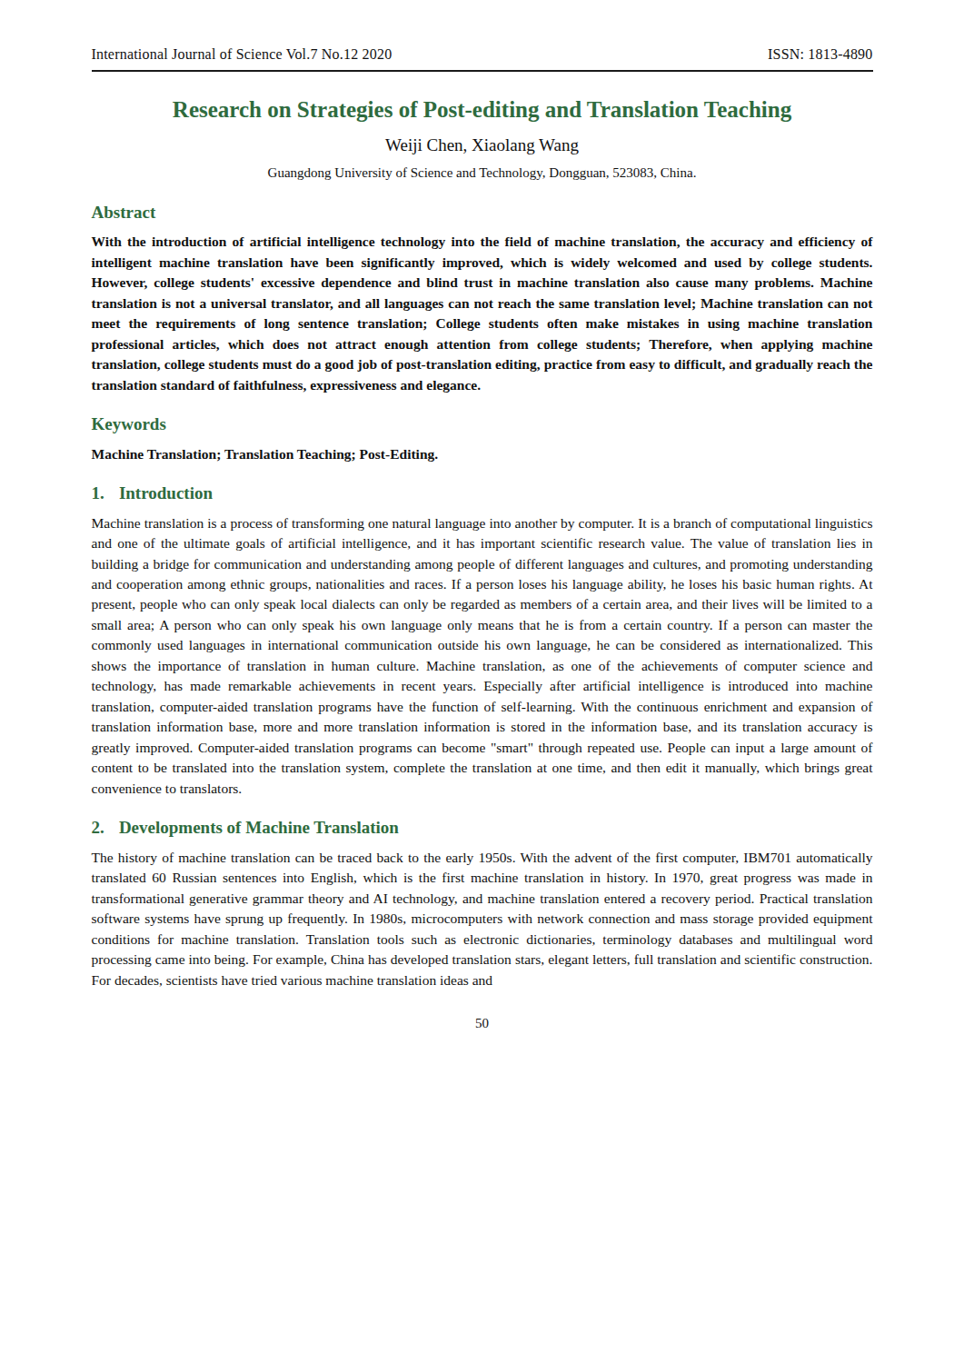International Journal of Science Vol.7 No.12 2020 ISSN: 1813-4890
Research on Strategies of Post‑editing and Translation Teaching
Weiji Chen, Xiaolang Wang
Guangdong University of Science and Technology, Dongguan, 523083, China.
Abstract
With the introduction of artificial intelligence technology into the field of machine translation, the accuracy and efficiency of intelligent machine translation have been significantly improved, which is widely welcomed and used by college students. However, college students' excessive dependence and blind trust in machine translation also cause many problems. Machine translation is not a universal translator, and all languages can not reach the same translation level; Machine translation can not meet the requirements of long sentence translation; College students often make mistakes in using machine translation professional articles, which does not attract enough attention from college students; Therefore, when applying machine translation, college students must do a good job of post-translation editing, practice from easy to difficult, and gradually reach the translation standard of faithfulness, expressiveness and elegance.
Keywords
Machine Translation; Translation Teaching; Post-Editing.
1. Introduction
Machine translation is a process of transforming one natural language into another by computer. It is a branch of computational linguistics and one of the ultimate goals of artificial intelligence, and it has important scientific research value. The value of translation lies in building a bridge for communication and understanding among people of different languages and cultures, and promoting understanding and cooperation among ethnic groups, nationalities and races. If a person loses his language ability, he loses his basic human rights. At present, people who can only speak local dialects can only be regarded as members of a certain area, and their lives will be limited to a small area; A person who can only speak his own language only means that he is from a certain country. If a person can master the commonly used languages in international communication outside his own language, he can be considered as internationalized. This shows the importance of translation in human culture. Machine translation, as one of the achievements of computer science and technology, has made remarkable achievements in recent years. Especially after artificial intelligence is introduced into machine translation, computer-aided translation programs have the function of self-learning. With the continuous enrichment and expansion of translation information base, more and more translation information is stored in the information base, and its translation accuracy is greatly improved. Computer-aided translation programs can become "smart" through repeated use. People can input a large amount of content to be translated into the translation system, complete the translation at one time, and then edit it manually, which brings great convenience to translators.
2. Developments of Machine Translation
The history of machine translation can be traced back to the early 1950s. With the advent of the first computer, IBM701 automatically translated 60 Russian sentences into English, which is the first machine translation in history. In 1970, great progress was made in transformational generative grammar theory and AI technology, and machine translation entered a recovery period. Practical translation software systems have sprung up frequently. In 1980s, microcomputers with network connection and mass storage provided equipment conditions for machine translation. Translation tools such as electronic dictionaries, terminology databases and multilingual word processing came into being. For example, China has developed translation stars, elegant letters, full translation and scientific construction. For decades, scientists have tried various machine translation ideas and
50